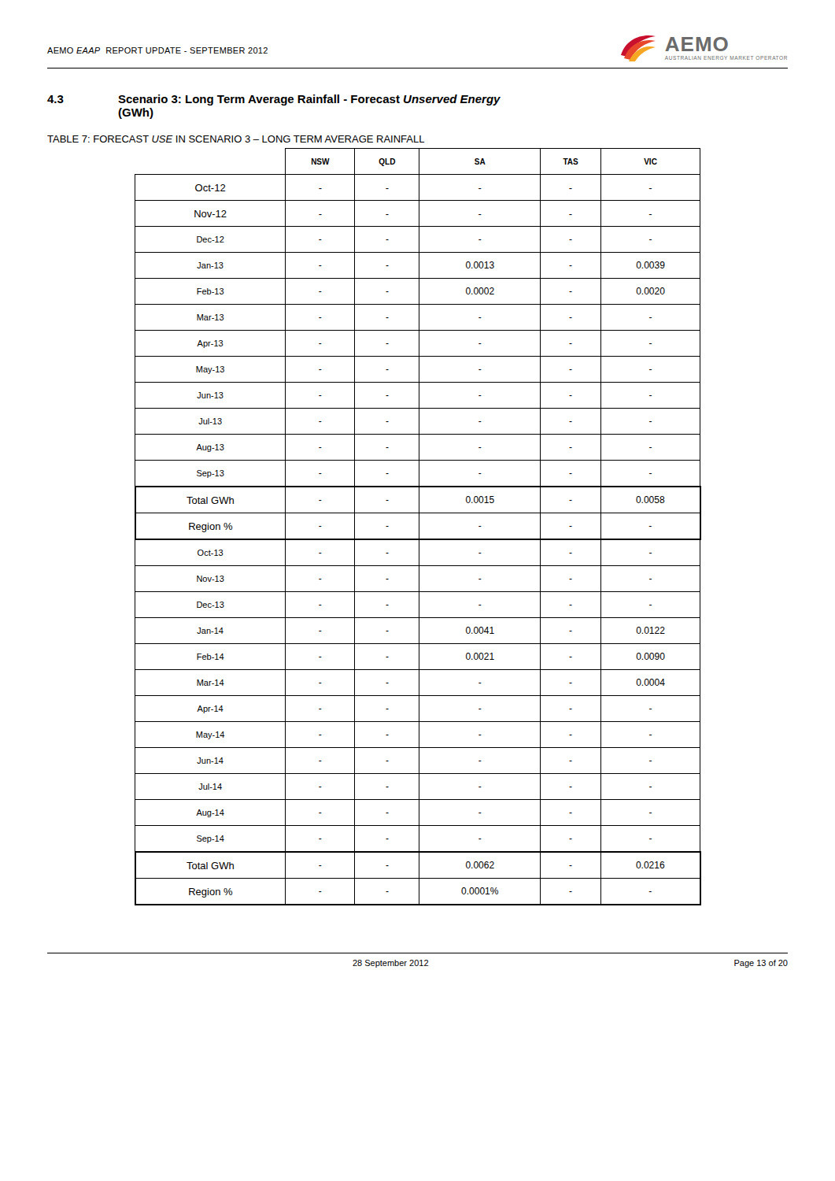AEMO EAAP REPORT UPDATE - SEPTEMBER 2012
AEMO
AUSTRALIAN ENERGY MARKET OPERATOR
4.3 Scenario 3: Long Term Average Rainfall - Forecast Unserved Energy
(GWh)
TABLE 7: FORECAST USE IN SCENARIO 3 – LONG TERM AVERAGE RAINFALL
| | NSW | QLD | SA | TAS | VIC |
| Oct-12 | - | - | - | - | - |
| Nov-12 | - | - | - | - | - |
| Dec-12 | - | - | - | - | - |
| Jan-13 | - | - | 0.0013 | - | 0.0039 |
| Feb-13 | - | - | 0.0002 | - | 0.0020 |
| Mar-13 | - | - | - | - | - |
| Apr-13 | - | - | - | - | - |
| May-13 | - | - | - | - | - |
| Jun-13 | - | - | - | - | - |
| Jul-13 | - | - | - | - | - |
| Aug-13 | - | - | - | - | - |
| Sep-13 | - | - | - | - | - |
| Total GWh | - | - | 0.0015 | - | 0.0058 |
| Region % | - | - | - | - | - |
| Oct-13 | - | - | - | - | - |
| Nov-13 | - | - | - | - | - |
| Dec-13 | - | - | - | - | - |
| Jan-14 | - | - | 0.0041 | - | 0.0122 |
| Feb-14 | - | - | 0.0021 | - | 0.0090 |
| Mar-14 | - | - | - | - | 0.0004 |
| Apr-14 | - | - | - | - | - |
| May-14 | - | - | - | - | - |
| Jun-14 | - | - | - | - | - |
| Jul-14 | - | - | - | - | - |
| Aug-14 | - | - | - | - | - |
| Sep-14 | - | - | - | - | - |
| Total GWh | - | - | 0.0062 | - | 0.0216 |
| Region % | - | - | 0.0001% | - | - |
28 September 2012
Page 13 of 20